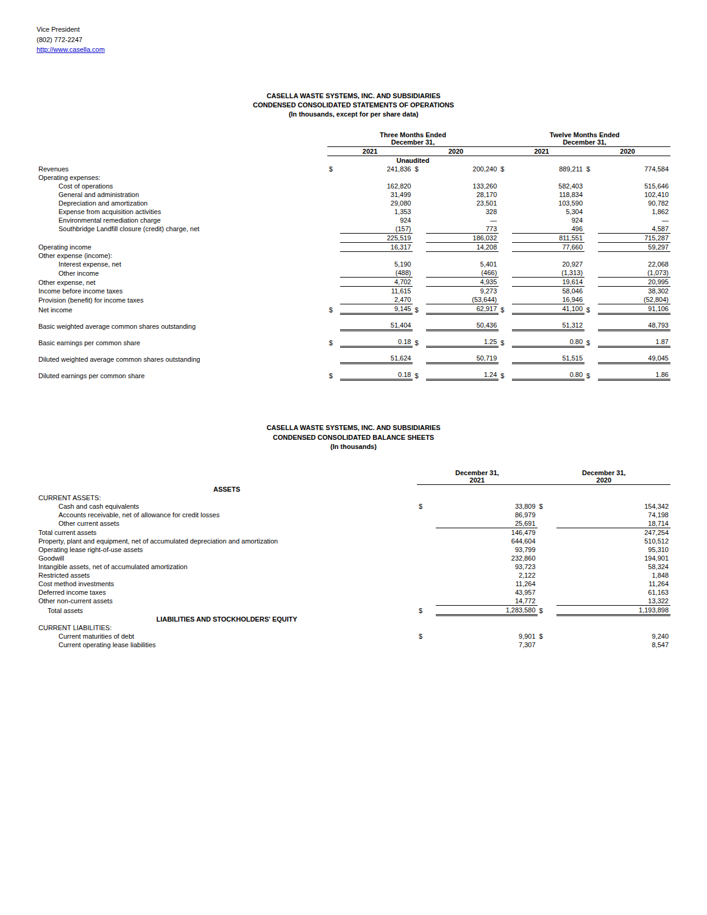Vice President
(802) 772-2247
http://www.casella.com
CASELLA WASTE SYSTEMS, INC. AND SUBSIDIARIES
CONDENSED CONSOLIDATED STATEMENTS OF OPERATIONS
(In thousands, except for per share data)
| | Three Months Ended December 31, | Twelve Months Ended December 31, |
| | 2021 | 2020 | 2021 | 2020 |
| | Unaudited | |
| Revenues | $ | 241,836 | $ | 200,240 | $ | 889,211 | $ | 774,584 |
| Operating expenses: | |
| Cost of operations | | 162,820 | | 133,260 | | 582,403 | | 515,646 |
| General and administration | | 31,499 | | 28,170 | | 118,834 | | 102,410 |
| Depreciation and amortization | | 29,080 | | 23,501 | | 103,590 | | 90,782 |
| Expense from acquisition activities | | 1,353 | | 328 | | 5,304 | | 1,862 |
| Environmental remediation charge | | 924 | | — | | 924 | | — |
| Southbridge Landfill closure (credit) charge, net | | (157) | | 773 | | 496 | | 4,587 |
| | | 225,519 | | 186,032 | | 811,551 | | 715,287 |
| Operating income | | 16,317 | | 14,208 | | 77,660 | | 59,297 |
| Other expense (income): | |
| Interest expense, net | | 5,190 | | 5,401 | | 20,927 | | 22,068 |
| Other income | | (488) | | (466) | | (1,313) | | (1,073) |
| Other expense, net | | 4,702 | | 4,935 | | 19,614 | | 20,995 |
| Income before income taxes | | 11,615 | | 9,273 | | 58,046 | | 38,302 |
| Provision (benefit) for income taxes | | 2,470 | | (53,644) | | 16,946 | | (52,804) |
| Net income | $ | 9,145 | $ | 62,917 | $ | 41,100 | $ | 91,106 |
| Basic weighted average common shares outstanding | | 51,404 | | 50,436 | | 51,312 | | 48,793 |
| Basic earnings per common share | $ | 0.18 | $ | 1.25 | $ | 0.80 | $ | 1.87 |
| Diluted weighted average common shares outstanding | | 51,624 | | 50,719 | | 51,515 | | 49,045 |
| Diluted earnings per common share | $ | 0.18 | $ | 1.24 | $ | 0.80 | $ | 1.86 |
CASELLA WASTE SYSTEMS, INC. AND SUBSIDIARIES
CONDENSED CONSOLIDATED BALANCE SHEETS
(In thousands)
| | December 31, 2021 | December 31, 2020 |
| ASSETS | |
| CURRENT ASSETS: | |
| Cash and cash equivalents | $ | 33,809 | $ | 154,342 |
| Accounts receivable, net of allowance for credit losses | | 86,979 | | 74,198 |
| Other current assets | | 25,691 | | 18,714 |
| Total current assets | | 146,479 | | 247,254 |
| Property, plant and equipment, net of accumulated depreciation and amortization | | 644,604 | | 510,512 |
| Operating lease right-of-use assets | | 93,799 | | 95,310 |
| Goodwill | | 232,860 | | 194,901 |
| Intangible assets, net of accumulated amortization | | 93,723 | | 58,324 |
| Restricted assets | | 2,122 | | 1,848 |
| Cost method investments | | 11,264 | | 11,264 |
| Deferred income taxes | | 43,957 | | 61,163 |
| Other non-current assets | | 14,772 | | 13,322 |
| Total assets | $ | 1,283,580 | $ | 1,193,898 |
| LIABILITIES AND STOCKHOLDERS' EQUITY | |
| CURRENT LIABILITIES: | |
| Current maturities of debt | $ | 9,901 | $ | 9,240 |
| Current operating lease liabilities | | 7,307 | | 8,547 |